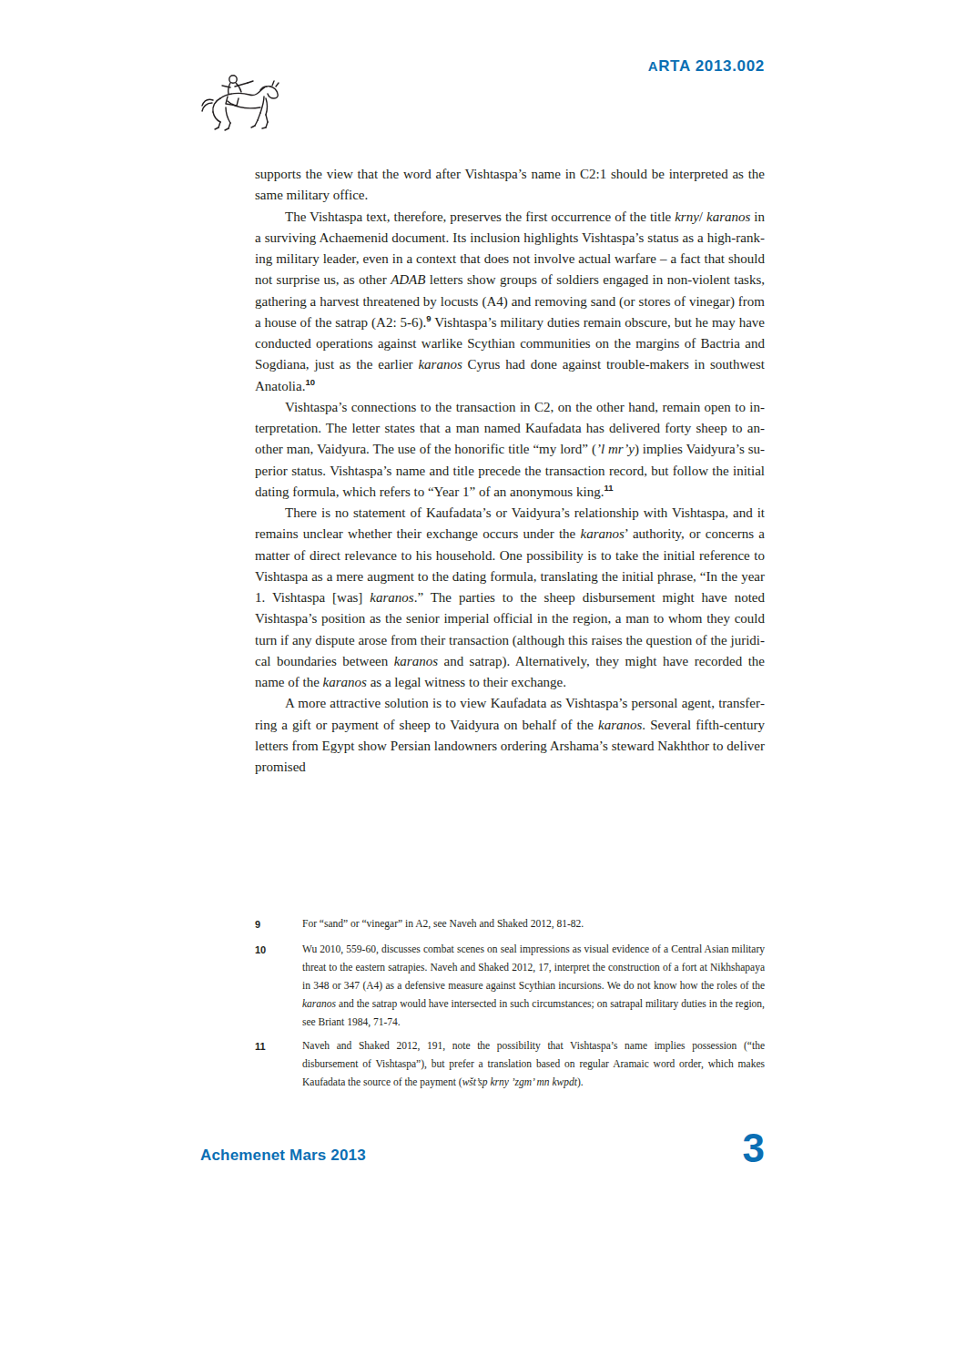ARTA 2013.002
supports the view that the word after Vishtaspa’s name in C2:1 should be interpreted as the same military office.
The Vishtaspa text, therefore, preserves the first occurrence of the title krny/ karanos in a surviving Achaemenid document. Its inclusion highlights Vishtaspa’s status as a high-ranking military leader, even in a context that does not involve actual warfare – a fact that should not surprise us, as other ADAB letters show groups of soldiers engaged in non-violent tasks, gathering a harvest threatened by locusts (A4) and removing sand (or stores of vinegar) from a house of the satrap (A2: 5-6).9 Vishtaspa’s military duties remain obscure, but he may have conducted operations against warlike Scythian communities on the margins of Bactria and Sogdiana, just as the earlier karanos Cyrus had done against trouble-makers in southwest Anatolia.10
Vishtaspa’s connections to the transaction in C2, on the other hand, remain open to interpretation. The letter states that a man named Kaufadata has delivered forty sheep to another man, Vaidyura. The use of the honorific title “my lord” (’l mr’y) implies Vaidyura’s superior status. Vishtaspa’s name and title precede the transaction record, but follow the initial dating formula, which refers to “Year 1” of an anonymous king.11
There is no statement of Kaufadata’s or Vaidyura’s relationship with Vishtaspa, and it remains unclear whether their exchange occurs under the karanos’ authority, or concerns a matter of direct relevance to his household. One possibility is to take the initial reference to Vishtaspa as a mere augment to the dating formula, translating the initial phrase, “In the year 1. Vishtaspa [was] karanos.” The parties to the sheep disbursement might have noted Vishtaspa’s position as the senior imperial official in the region, a man to whom they could turn if any dispute arose from their transaction (although this raises the question of the juridical boundaries between karanos and satrap). Alternatively, they might have recorded the name of the karanos as a legal witness to their exchange.
A more attractive solution is to view Kaufadata as Vishtaspa’s personal agent, transferring a gift or payment of sheep to Vaidyura on behalf of the karanos. Several fifth-century letters from Egypt show Persian landowners ordering Arshama’s steward Nakhthor to deliver promised
9
For “sand” or “vinegar” in A2, see Naveh and Shaked 2012, 81-82.
10
Wu 2010, 559-60, discusses combat scenes on seal impressions as visual evidence of a Central Asian military threat to the eastern satrapies. Naveh and Shaked 2012, 17, interpret the construction of a fort at Nikhshapaya in 348 or 347 (A4) as a defensive measure against Scythian incursions. We do not know how the roles of the karanos and the satrap would have intersected in such circumstances; on satrapal military duties in the region, see Briant 1984, 71-74.
11
Naveh and Shaked 2012, 191, note the possibility that Vishtaspa’s name implies possession (“the disbursement of Vishtaspa”), but prefer a translation based on regular Aramaic word order, which makes Kaufadata the source of the payment (wšt’sp krny ’zgm’ mn kwpdt).
Achemenet Mars 2013
3